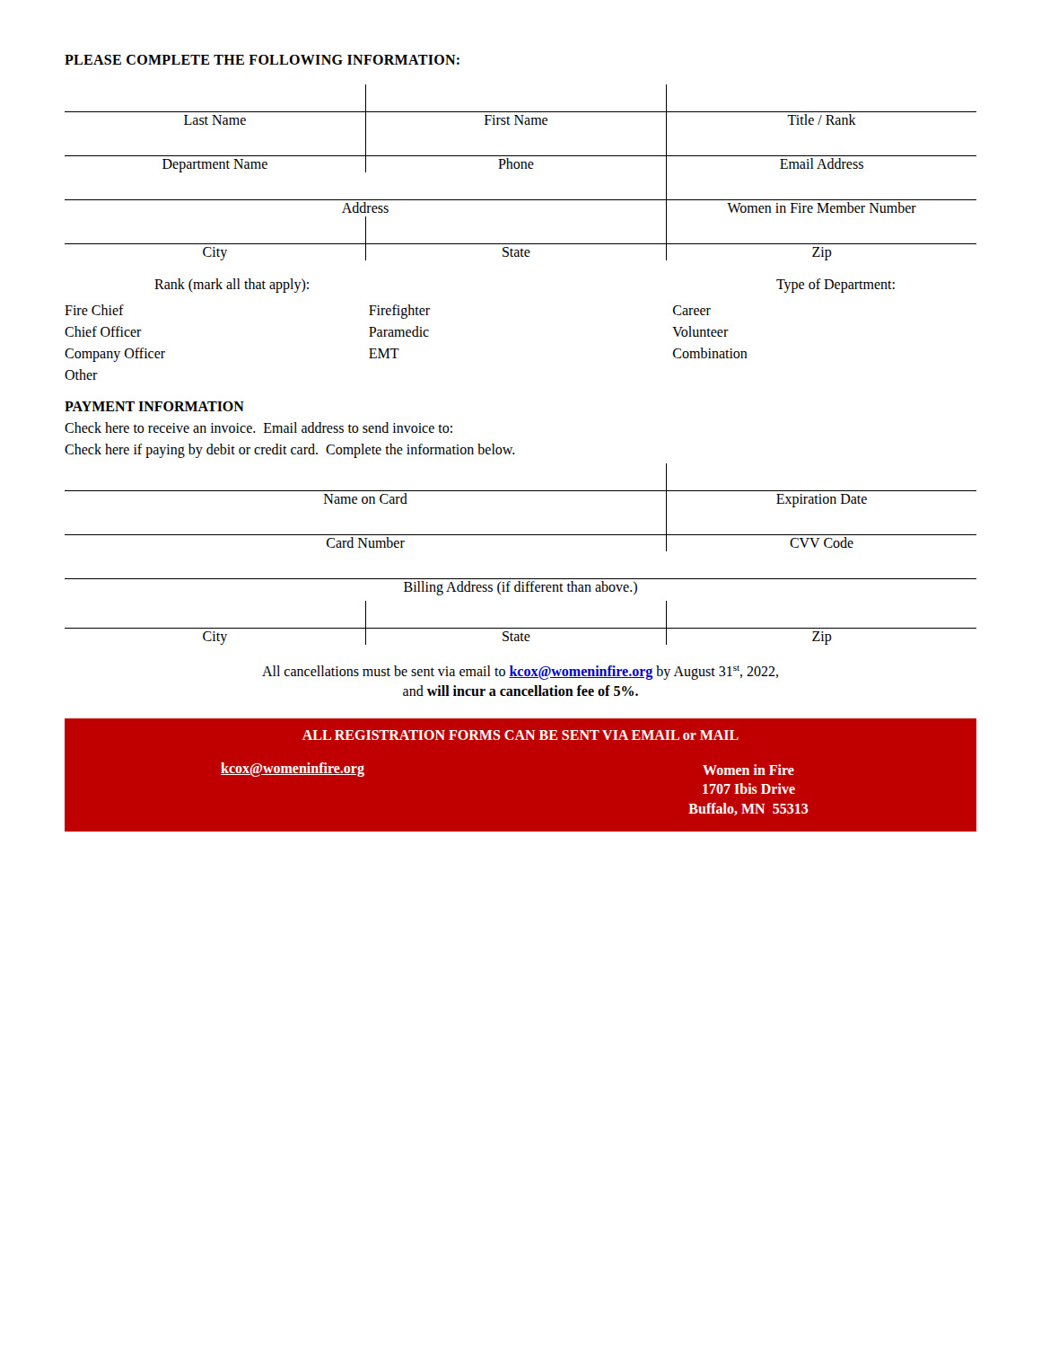PLEASE COMPLETE THE FOLLOWING INFORMATION:
| Last Name | First Name | Title / Rank |
| Department Name | Phone | Email Address |
| Address | Women in Fire Member Number |
| City | State | Zip |
Rank (mark all that apply):
Type of Department:
| Fire Chief | Firefighter | Career |
| Chief Officer | Paramedic | Volunteer |
| Company Officer | EMT | Combination |
| Other | | |
PAYMENT INFORMATION
Check here to receive an invoice. Email address to send invoice to:
Check here if paying by debit or credit card. Complete the information below.
| Name on Card | Expiration Date |
| Card Number | CVV Code |
| Billing Address (if different than above.) |
| City | State | Zip |
All cancellations must be sent via email to kcox@womeninfire.org by August 31st, 2022,
and will incur a cancellation fee of 5%.
ALL REGISTRATION FORMS CAN BE SENT VIA EMAIL or MAIL
| kcox@womeninfire.org | Women in Fire 1707 Ibis Drive Buffalo, MN 55313 |